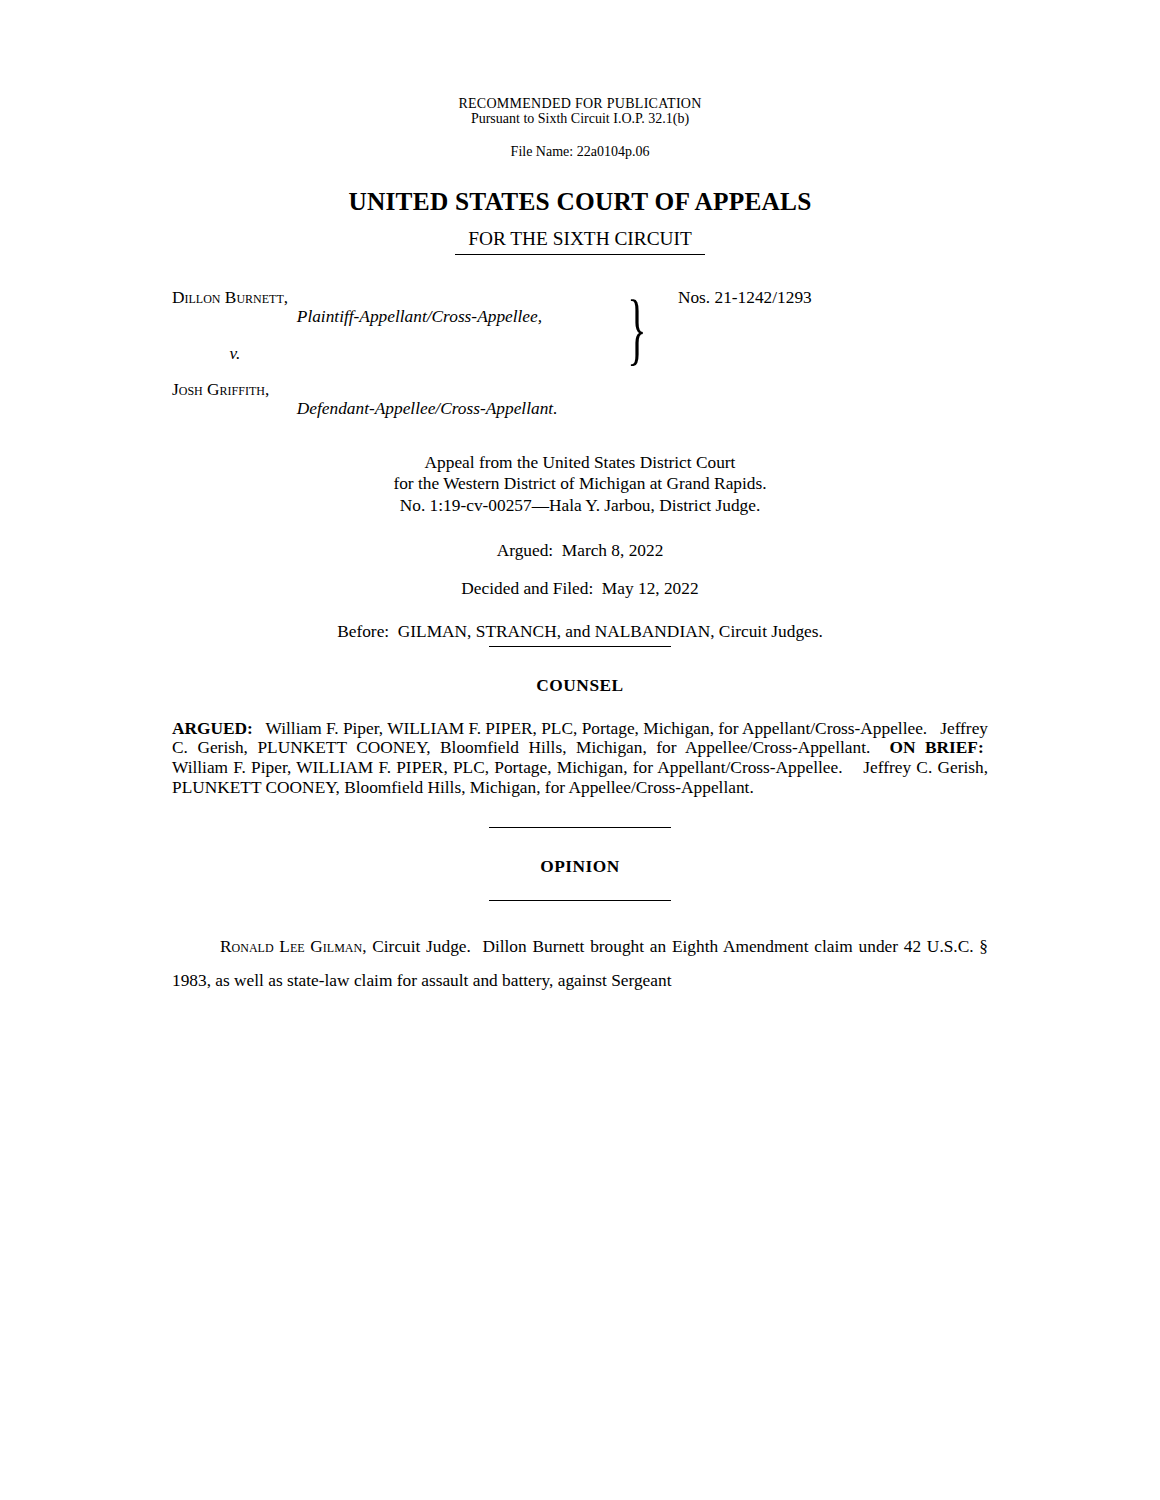RECOMMENDED FOR PUBLICATION
Pursuant to Sixth Circuit I.O.P. 32.1(b)
File Name: 22a0104p.06
UNITED STATES COURT OF APPEALS
FOR THE SIXTH CIRCUIT
| Dillon Burnett, Plaintiff-Appellant/Cross-Appellee, v. Josh Griffith, Defendant-Appellee/Cross-Appellant. | } | Nos. 21-1242/1293 |
Appeal from the United States District Court
for the Western District of Michigan at Grand Rapids.
No. 1:19-cv-00257—Hala Y. Jarbou, District Judge.
Argued: March 8, 2022
Decided and Filed: May 12, 2022
Before: GILMAN, STRANCH, and NALBANDIAN, Circuit Judges.
COUNSEL
ARGUED: William F. Piper, WILLIAM F. PIPER, PLC, Portage, Michigan, for Appellant/Cross-Appellee. Jeffrey C. Gerish, PLUNKETT COONEY, Bloomfield Hills, Michigan, for Appellee/Cross-Appellant. ON BRIEF: William F. Piper, WILLIAM F. PIPER, PLC, Portage, Michigan, for Appellant/Cross-Appellee. Jeffrey C. Gerish, PLUNKETT COONEY, Bloomfield Hills, Michigan, for Appellee/Cross-Appellant.
OPINION
Ronald Lee Gilman, Circuit Judge. Dillon Burnett brought an Eighth Amendment claim under 42 U.S.C. § 1983, as well as state-law claim for assault and battery, against Sergeant